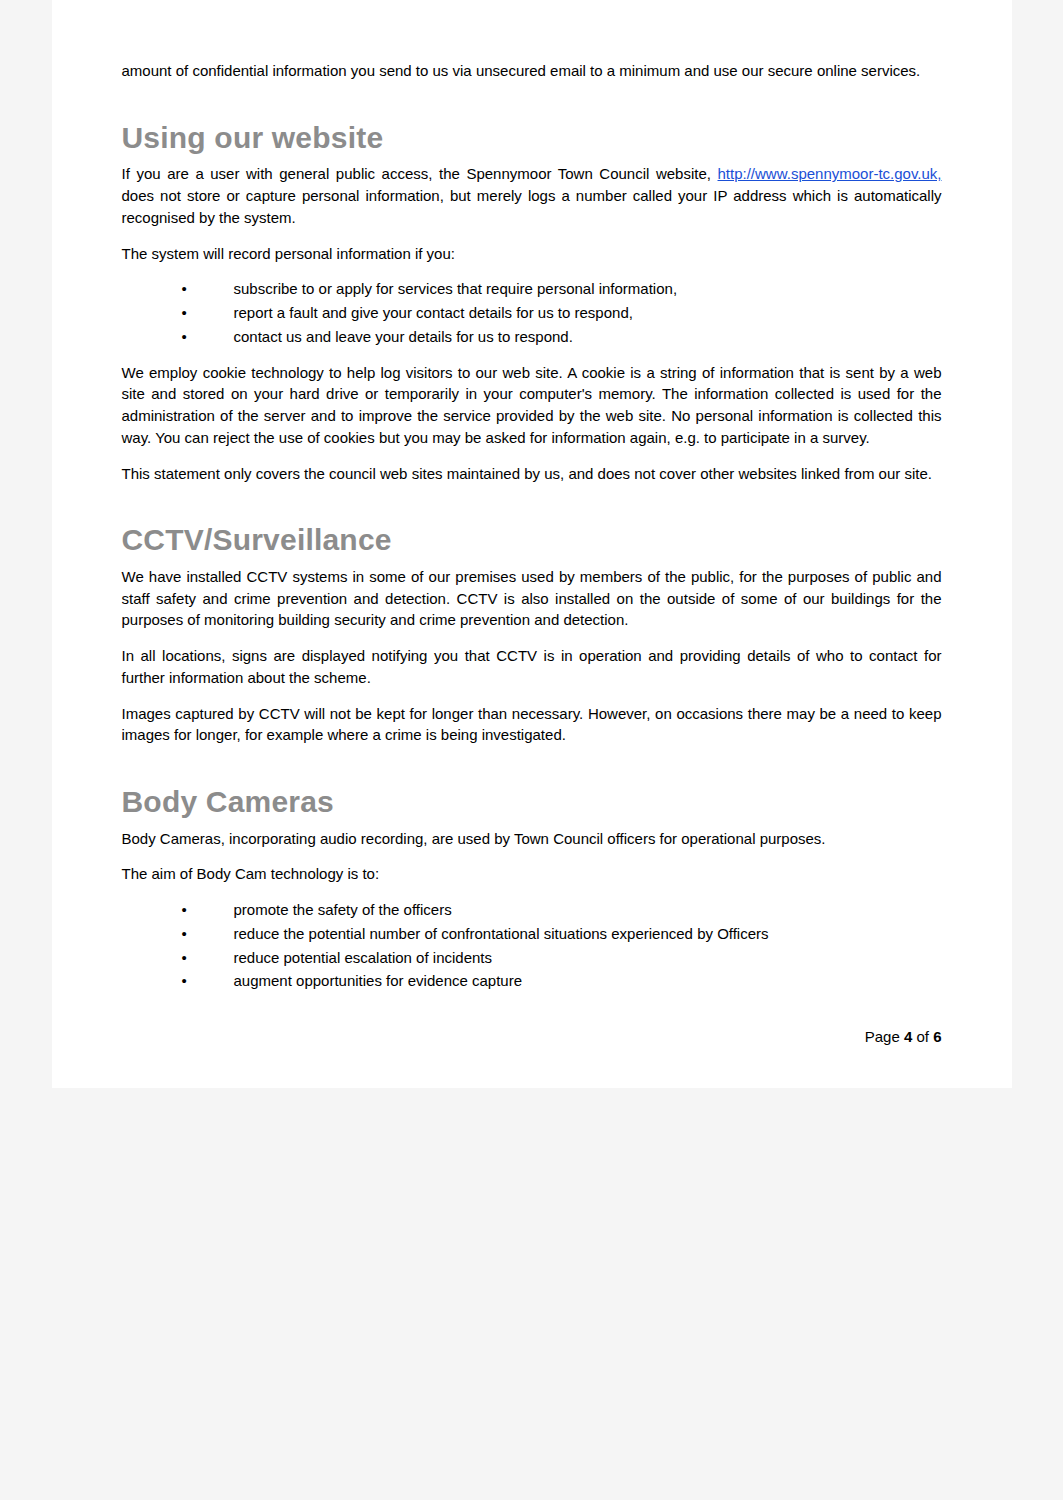amount of confidential information you send to us via unsecured email to a minimum and use our secure online services.
Using our website
If you are a user with general public access, the Spennymoor Town Council website, http://www.spennymoor-tc.gov.uk, does not store or capture personal information, but merely logs a number called your IP address which is automatically recognised by the system.
The system will record personal information if you:
subscribe to or apply for services that require personal information,
report a fault and give your contact details for us to respond,
contact us and leave your details for us to respond.
We employ cookie technology to help log visitors to our web site. A cookie is a string of information that is sent by a web site and stored on your hard drive or temporarily in your computer's memory. The information collected is used for the administration of the server and to improve the service provided by the web site. No personal information is collected this way. You can reject the use of cookies but you may be asked for information again, e.g. to participate in a survey.
This statement only covers the council web sites maintained by us, and does not cover other websites linked from our site.
CCTV/Surveillance
We have installed CCTV systems in some of our premises used by members of the public, for the purposes of public and staff safety and crime prevention and detection. CCTV is also installed on the outside of some of our buildings for the purposes of monitoring building security and crime prevention and detection.
In all locations, signs are displayed notifying you that CCTV is in operation and providing details of who to contact for further information about the scheme.
Images captured by CCTV will not be kept for longer than necessary. However, on occasions there may be a need to keep images for longer, for example where a crime is being investigated.
Body Cameras
Body Cameras, incorporating audio recording, are used by Town Council officers for operational purposes.
The aim of Body Cam technology is to:
promote the safety of the officers
reduce the potential number of confrontational situations experienced by Officers
reduce potential escalation of incidents
augment opportunities for evidence capture
Page 4 of 6